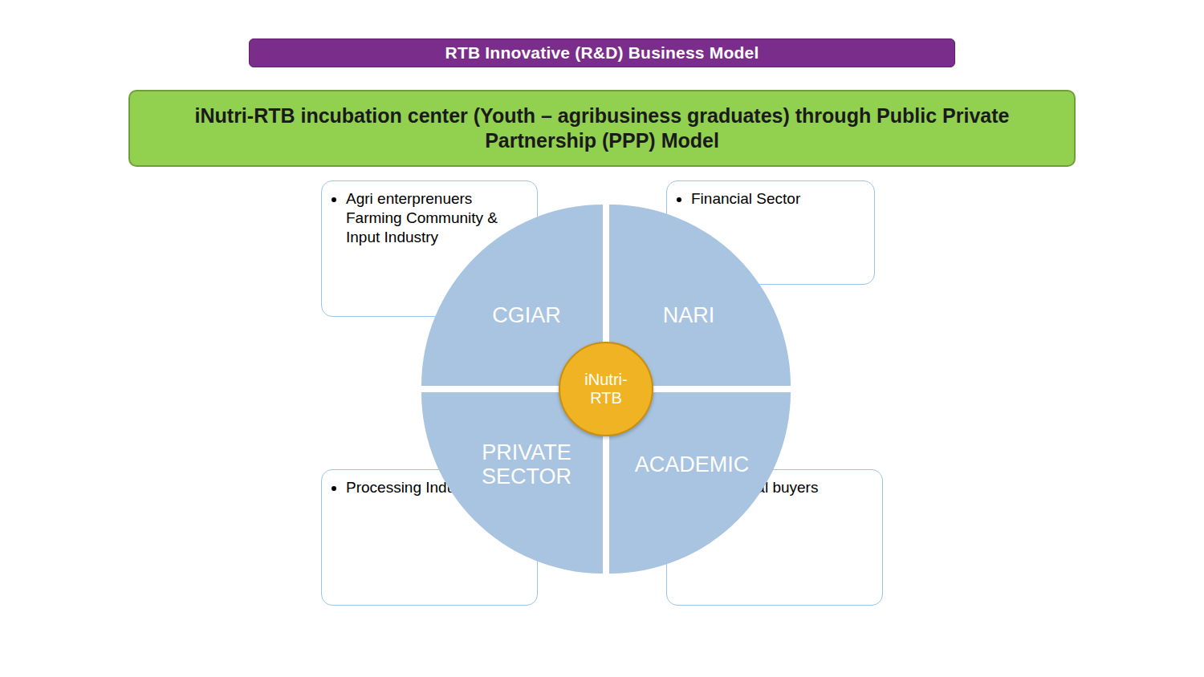RTB Innovative (R&D) Business Model
iNutri-RTB incubation center (Youth – agribusiness graduates) through Public Private Partnership (PPP) Model
Agri enterprenuers Farming Community & Input Industry
Financial Sector
Processing Industry
Institutional buyers
CGIAR
NARI
PRIVATE
SECTOR
ACADEMIC
iNutri-
RTB